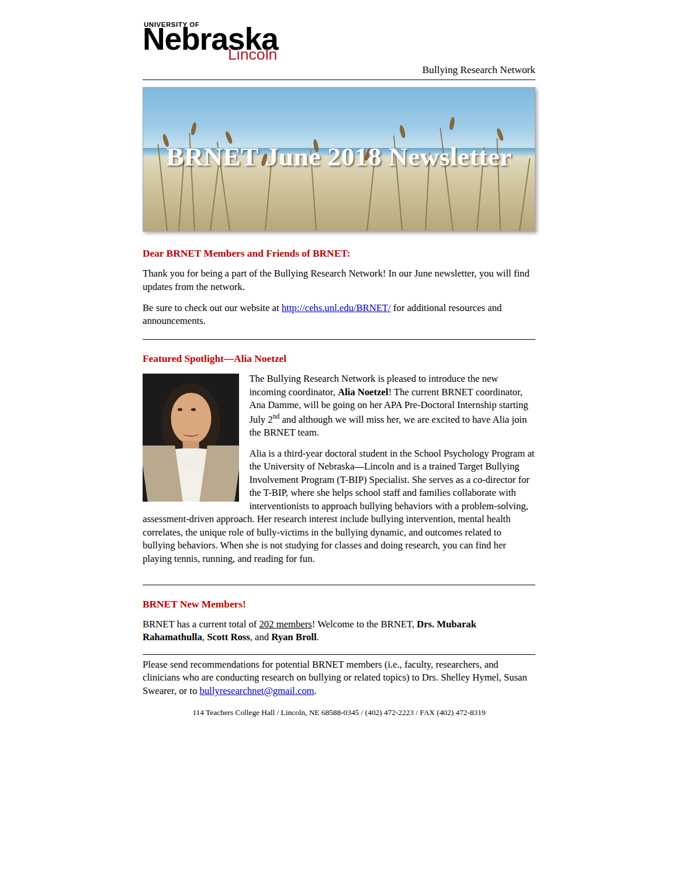UNIVERSITY OF Nebraska Lincoln
Bullying Research Network
BRNET June 2018 Newsletter
Dear BRNET Members and Friends of BRNET:
Thank you for being a part of the Bullying Research Network! In our June newsletter, you will find updates from the network.
Be sure to check out our website at http://cehs.unl.edu/BRNET/ for additional resources and announcements.
Featured Spotlight—Alia Noetzel
The Bullying Research Network is pleased to introduce the new incoming coordinator, Alia Noetzel! The current BRNET coordinator, Ana Damme, will be going on her APA Pre-Doctoral Internship starting July 2nd and although we will miss her, we are excited to have Alia join the BRNET team.
Alia is a third-year doctoral student in the School Psychology Program at the University of Nebraska—Lincoln and is a trained Target Bullying Involvement Program (T-BIP) Specialist. She serves as a co-director for the T-BIP, where she helps school staff and families collaborate with interventionists to approach bullying behaviors with a problem-solving, assessment-driven approach. Her research interest include bullying intervention, mental health correlates, the unique role of bully-victims in the bullying dynamic, and outcomes related to bullying behaviors. When she is not studying for classes and doing research, you can find her playing tennis, running, and reading for fun.
BRNET New Members!
BRNET has a current total of 202 members! Welcome to the BRNET, Drs. Mubarak Rahamathulla, Scott Ross, and Ryan Broll.
Please send recommendations for potential BRNET members (i.e., faculty, researchers, and clinicians who are conducting research on bullying or related topics) to Drs. Shelley Hymel, Susan Swearer, or to bullyresearchnet@gmail.com.
114 Teachers College Hall / Lincoln, NE 68588-0345 / (402) 472-2223 / FAX (402) 472-8319